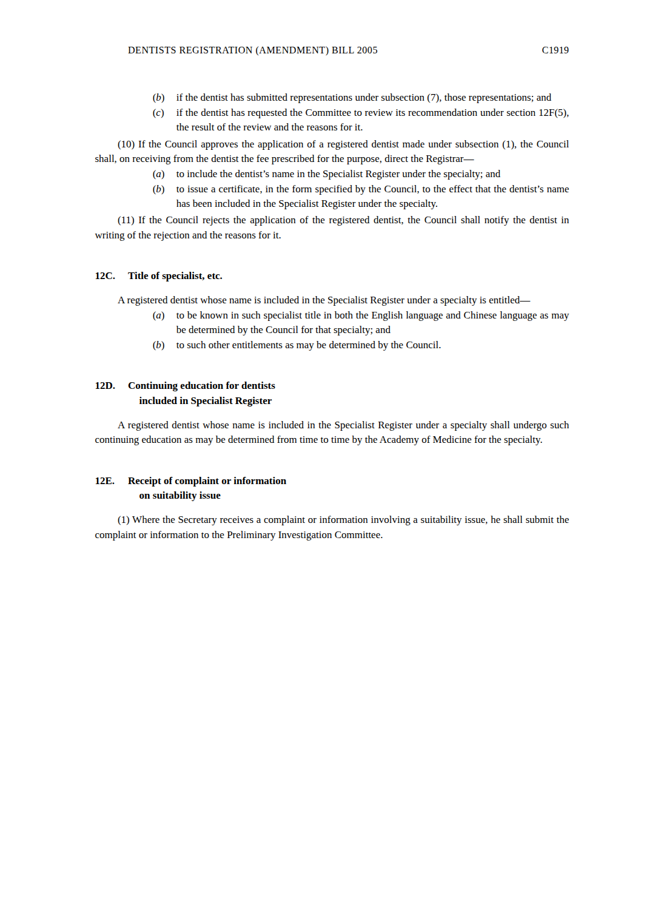Dentists Registration (Amendment) Bill 2005 C1919
(b) if the dentist has submitted representations under subsection (7), those representations; and
(c) if the dentist has requested the Committee to review its recommendation under section 12F(5), the result of the review and the reasons for it.
(10) If the Council approves the application of a registered dentist made under subsection (1), the Council shall, on receiving from the dentist the fee prescribed for the purpose, direct the Registrar—
(a) to include the dentist’s name in the Specialist Register under the specialty; and
(b) to issue a certificate, in the form specified by the Council, to the effect that the dentist’s name has been included in the Specialist Register under the specialty.
(11) If the Council rejects the application of the registered dentist, the Council shall notify the dentist in writing of the rejection and the reasons for it.
12C. Title of specialist, etc.
A registered dentist whose name is included in the Specialist Register under a specialty is entitled—
(a) to be known in such specialist title in both the English language and Chinese language as may be determined by the Council for that specialty; and
(b) to such other entitlements as may be determined by the Council.
12D. Continuing education for dentistsincluded in Specialist Register
A registered dentist whose name is included in the Specialist Register under a specialty shall undergo such continuing education as may be determined from time to time by the Academy of Medicine for the specialty.
12E. Receipt of complaint or informationon suitability issue
(1) Where the Secretary receives a complaint or information involving a suitability issue, he shall submit the complaint or information to the Preliminary Investigation Committee.